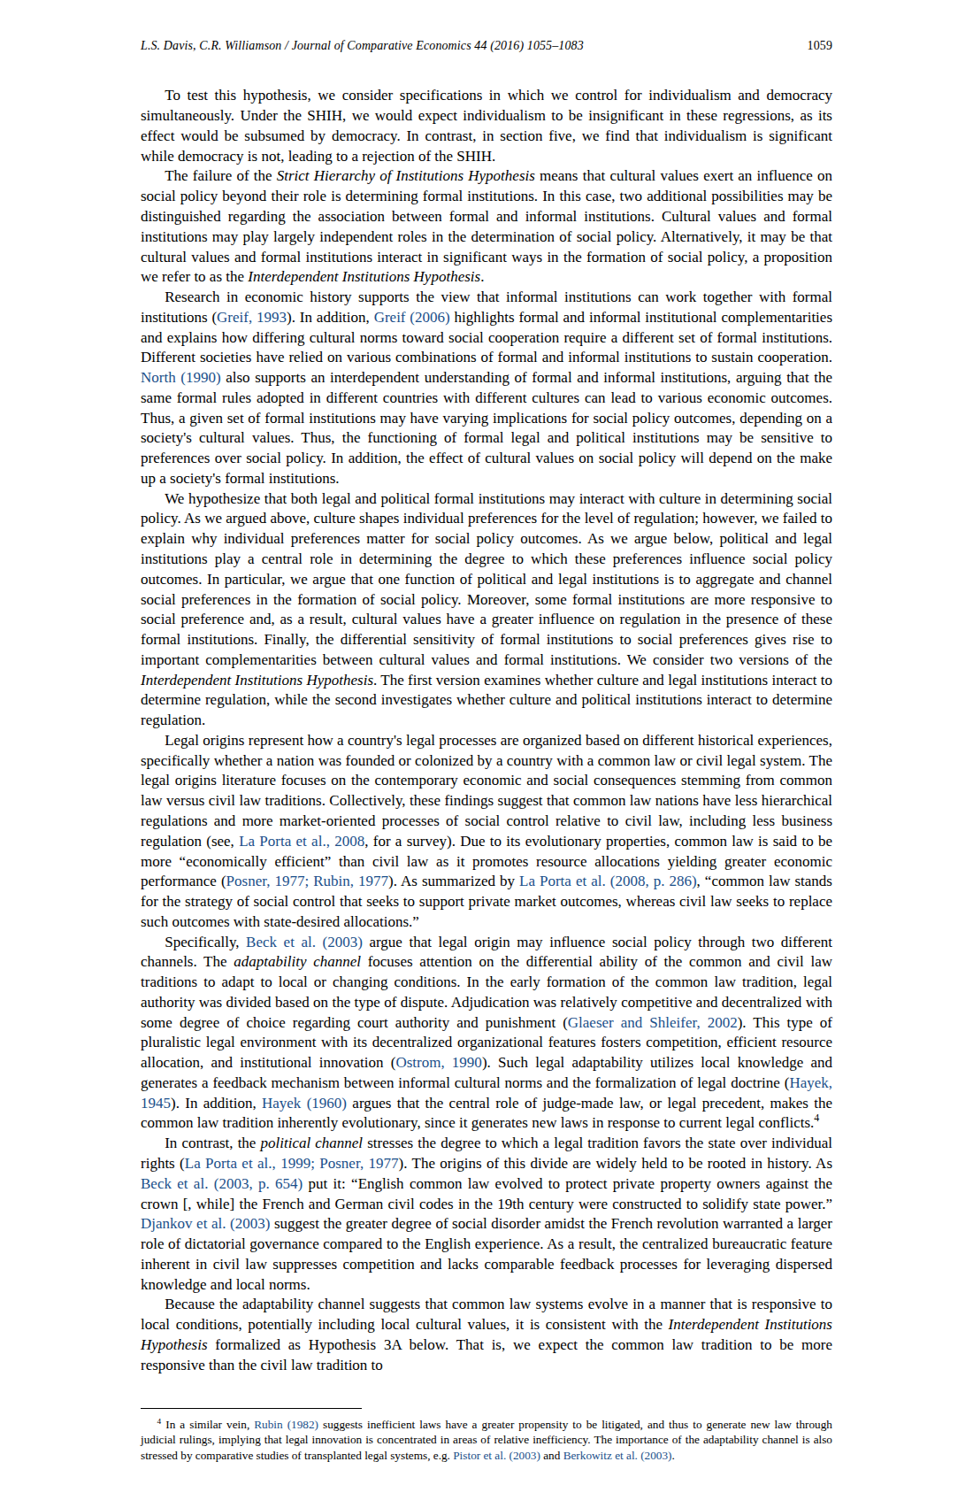L.S. Davis, C.R. Williamson / Journal of Comparative Economics 44 (2016) 1055–1083 1059
To test this hypothesis, we consider specifications in which we control for individualism and democracy simultaneously. Under the SHIH, we would expect individualism to be insignificant in these regressions, as its effect would be subsumed by democracy. In contrast, in section five, we find that individualism is significant while democracy is not, leading to a rejection of the SHIH.
The failure of the Strict Hierarchy of Institutions Hypothesis means that cultural values exert an influence on social policy beyond their role is determining formal institutions. In this case, two additional possibilities may be distinguished regarding the association between formal and informal institutions. Cultural values and formal institutions may play largely independent roles in the determination of social policy. Alternatively, it may be that cultural values and formal institutions interact in significant ways in the formation of social policy, a proposition we refer to as the Interdependent Institutions Hypothesis.
Research in economic history supports the view that informal institutions can work together with formal institutions (Greif, 1993). In addition, Greif (2006) highlights formal and informal institutional complementarities and explains how differing cultural norms toward social cooperation require a different set of formal institutions. Different societies have relied on various combinations of formal and informal institutions to sustain cooperation. North (1990) also supports an interdependent understanding of formal and informal institutions, arguing that the same formal rules adopted in different countries with different cultures can lead to various economic outcomes. Thus, a given set of formal institutions may have varying implications for social policy outcomes, depending on a society's cultural values. Thus, the functioning of formal legal and political institutions may be sensitive to preferences over social policy. In addition, the effect of cultural values on social policy will depend on the make up a society's formal institutions.
We hypothesize that both legal and political formal institutions may interact with culture in determining social policy. As we argued above, culture shapes individual preferences for the level of regulation; however, we failed to explain why individual preferences matter for social policy outcomes. As we argue below, political and legal institutions play a central role in determining the degree to which these preferences influence social policy outcomes. In particular, we argue that one function of political and legal institutions is to aggregate and channel social preferences in the formation of social policy. Moreover, some formal institutions are more responsive to social preference and, as a result, cultural values have a greater influence on regulation in the presence of these formal institutions. Finally, the differential sensitivity of formal institutions to social preferences gives rise to important complementarities between cultural values and formal institutions. We consider two versions of the Interdependent Institutions Hypothesis. The first version examines whether culture and legal institutions interact to determine regulation, while the second investigates whether culture and political institutions interact to determine regulation.
Legal origins represent how a country's legal processes are organized based on different historical experiences, specifically whether a nation was founded or colonized by a country with a common law or civil legal system. The legal origins literature focuses on the contemporary economic and social consequences stemming from common law versus civil law traditions. Collectively, these findings suggest that common law nations have less hierarchical regulations and more market-oriented processes of social control relative to civil law, including less business regulation (see, La Porta et al., 2008, for a survey). Due to its evolutionary properties, common law is said to be more “economically efficient” than civil law as it promotes resource allocations yielding greater economic performance (Posner, 1977; Rubin, 1977). As summarized by La Porta et al. (2008, p. 286), “common law stands for the strategy of social control that seeks to support private market outcomes, whereas civil law seeks to replace such outcomes with state-desired allocations.”
Specifically, Beck et al. (2003) argue that legal origin may influence social policy through two different channels. The adaptability channel focuses attention on the differential ability of the common and civil law traditions to adapt to local or changing conditions. In the early formation of the common law tradition, legal authority was divided based on the type of dispute. Adjudication was relatively competitive and decentralized with some degree of choice regarding court authority and punishment (Glaeser and Shleifer, 2002). This type of pluralistic legal environment with its decentralized organizational features fosters competition, efficient resource allocation, and institutional innovation (Ostrom, 1990). Such legal adaptability utilizes local knowledge and generates a feedback mechanism between informal cultural norms and the formalization of legal doctrine (Hayek, 1945). In addition, Hayek (1960) argues that the central role of judge-made law, or legal precedent, makes the common law tradition inherently evolutionary, since it generates new laws in response to current legal conflicts.4
In contrast, the political channel stresses the degree to which a legal tradition favors the state over individual rights (La Porta et al., 1999; Posner, 1977). The origins of this divide are widely held to be rooted in history. As Beck et al. (2003, p. 654) put it: “English common law evolved to protect private property owners against the crown [, while] the French and German civil codes in the 19th century were constructed to solidify state power.” Djankov et al. (2003) suggest the greater degree of social disorder amidst the French revolution warranted a larger role of dictatorial governance compared to the English experience. As a result, the centralized bureaucratic feature inherent in civil law suppresses competition and lacks comparable feedback processes for leveraging dispersed knowledge and local norms.
Because the adaptability channel suggests that common law systems evolve in a manner that is responsive to local conditions, potentially including local cultural values, it is consistent with the Interdependent Institutions Hypothesis formalized as Hypothesis 3A below. That is, we expect the common law tradition to be more responsive than the civil law tradition to
4 In a similar vein, Rubin (1982) suggests inefficient laws have a greater propensity to be litigated, and thus to generate new law through judicial rulings, implying that legal innovation is concentrated in areas of relative inefficiency. The importance of the adaptability channel is also stressed by comparative studies of transplanted legal systems, e.g. Pistor et al. (2003) and Berkowitz et al. (2003).